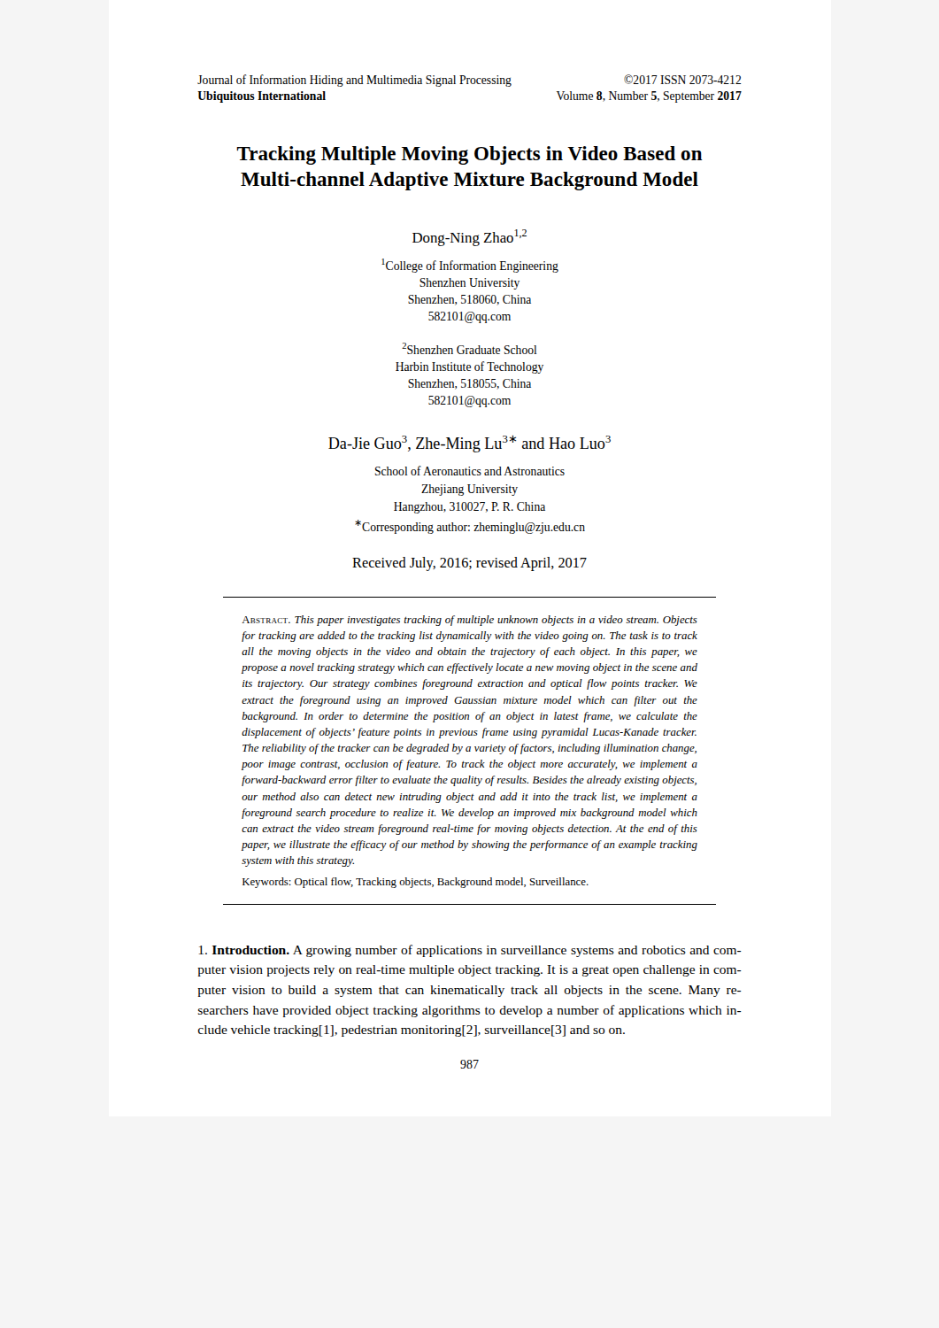Journal of Information Hiding and Multimedia Signal Processing
©2017 ISSN 2073-4212
Ubiquitous International
Volume 8, Number 5, September 2017
Tracking Multiple Moving Objects in Video Based on
Multi-channel Adaptive Mixture Background Model
Dong-Ning Zhao1,2
1College of Information Engineering
Shenzhen University
Shenzhen, 518060, China
582101@qq.com
2Shenzhen Graduate School
Harbin Institute of Technology
Shenzhen, 518055, China
582101@qq.com
Da-Jie Guo3, Zhe-Ming Lu3∗ and Hao Luo3
School of Aeronautics and Astronautics
Zhejiang University
Hangzhou, 310027, P. R. China
∗Corresponding author: zheminglu@zju.edu.cn
Received July, 2016; revised April, 2017
Abstract. This paper investigates tracking of multiple unknown objects in a video stream. Objects for tracking are added to the tracking list dynamically with the video going on. The task is to track all the moving objects in the video and obtain the trajectory of each object. In this paper, we propose a novel tracking strategy which can effectively locate a new moving object in the scene and its trajectory. Our strategy combines foreground extraction and optical flow points tracker. We extract the foreground using an improved Gaussian mixture model which can filter out the background. In order to determine the position of an object in latest frame, we calculate the displacement of objects’ feature points in previous frame using pyramidal Lucas-Kanade tracker. The reliability of the tracker can be degraded by a variety of factors, including illumination change, poor image contrast, occlusion of feature. To track the object more accurately, we implement a forward-backward error filter to evaluate the quality of results. Besides the already existing objects, our method also can detect new intruding object and add it into the track list, we implement a foreground search procedure to realize it. We develop an improved mix background model which can extract the video stream foreground real-time for moving objects detection. At the end of this paper, we illustrate the efficacy of our method by showing the performance of an example tracking system with this strategy. Keywords: Optical flow, Tracking objects, Background model, Surveillance.
1. Introduction. A growing number of applications in surveillance systems and robotics and computer vision projects rely on real-time multiple object tracking. It is a great open challenge in computer vision to build a system that can kinematically track all objects in the scene. Many researchers have provided object tracking algorithms to develop a number of applications which include vehicle tracking[1], pedestrian monitoring[2], surveillance[3] and so on.
987